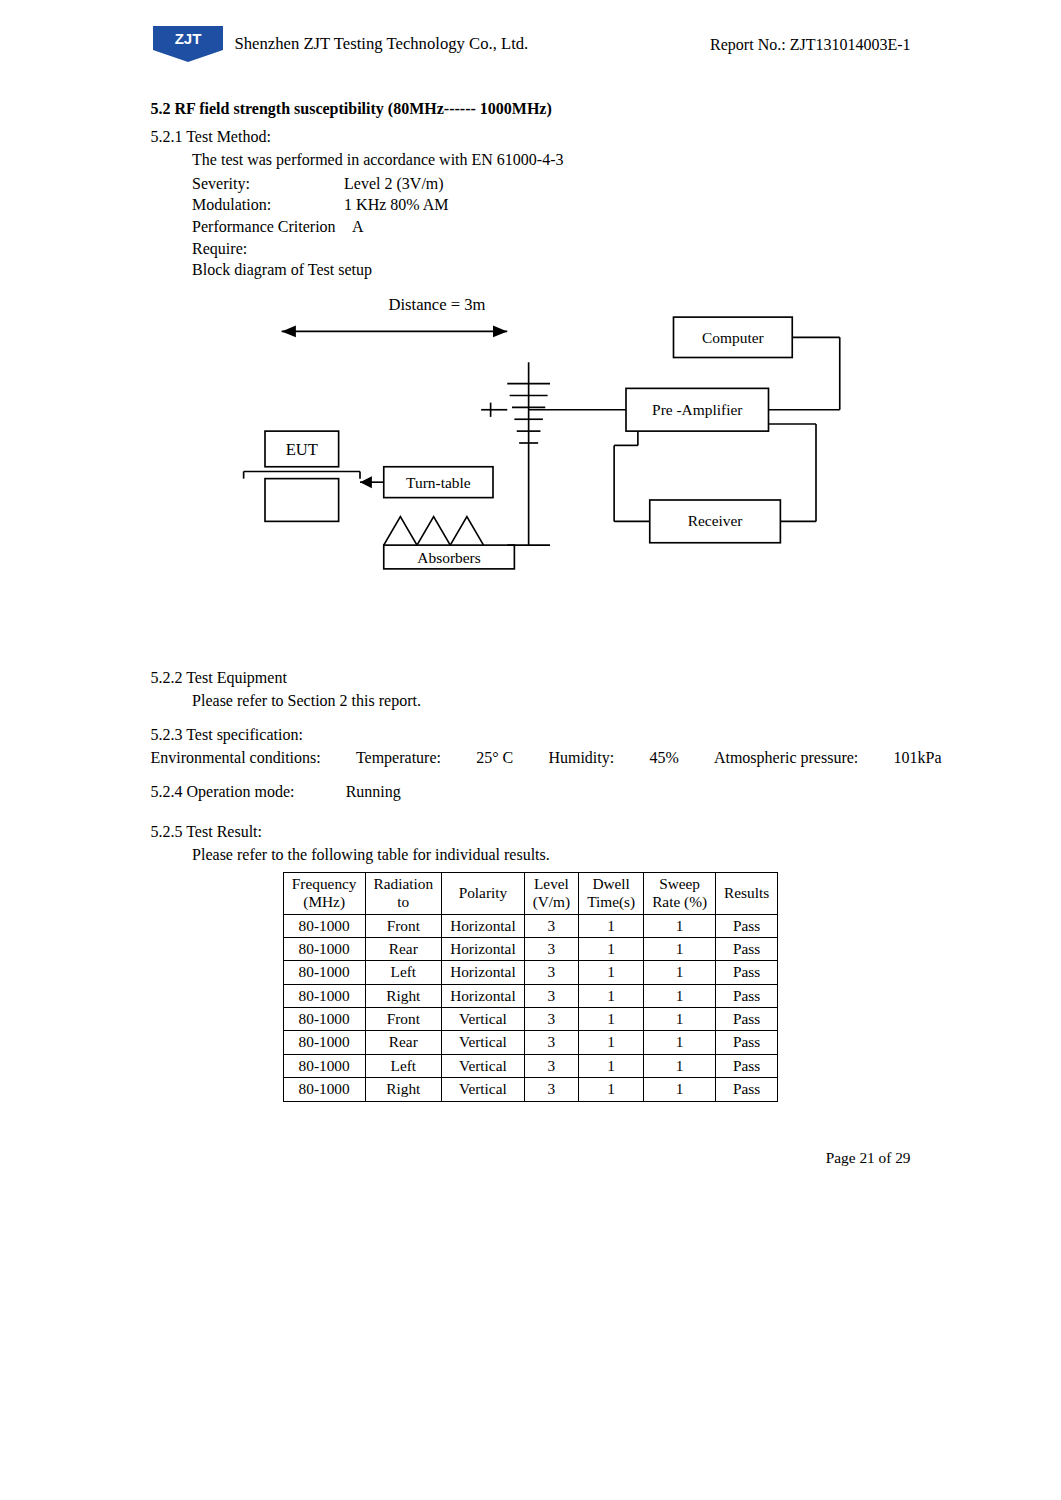ZJT
Shenzhen ZJT Testing Technology Co., Ltd.
Report No.: ZJT131014003E-1
5.2 RF field strength susceptibility (80MHz------ 1000MHz)
5.2.1 Test Method:
The test was performed in accordance with EN 61000-4-3
Severity: Level 2 (3V/m)
Modulation: 1 KHz 80% AM
Performance Criterion Require: A
Block diagram of Test setup
Distance = 3m EUT Turn-table Absorbers Pre -Amplifier Computer Receiver
5.2.2 Test Equipment
Please refer to Section 2 this report.
5.2.3 Test specification:
Environmental conditions: Temperature: 25° C Humidity: 45% Atmospheric pressure: 101kPa
5.2.4 Operation mode: Running
5.2.5 Test Result:
Please refer to the following table for individual results.
| Frequency (MHz) | Radiation to | Polarity | Level (V/m) | Dwell Time(s) | Sweep Rate (%) | Results |
| --- | --- | --- | --- | --- | --- | --- |
| 80-1000 | Front | Horizontal | 3 | 1 | 1 | Pass |
| 80-1000 | Rear | Horizontal | 3 | 1 | 1 | Pass |
| 80-1000 | Left | Horizontal | 3 | 1 | 1 | Pass |
| 80-1000 | Right | Horizontal | 3 | 1 | 1 | Pass |
| 80-1000 | Front | Vertical | 3 | 1 | 1 | Pass |
| 80-1000 | Rear | Vertical | 3 | 1 | 1 | Pass |
| 80-1000 | Left | Vertical | 3 | 1 | 1 | Pass |
| 80-1000 | Right | Vertical | 3 | 1 | 1 | Pass |
Page 21 of 29